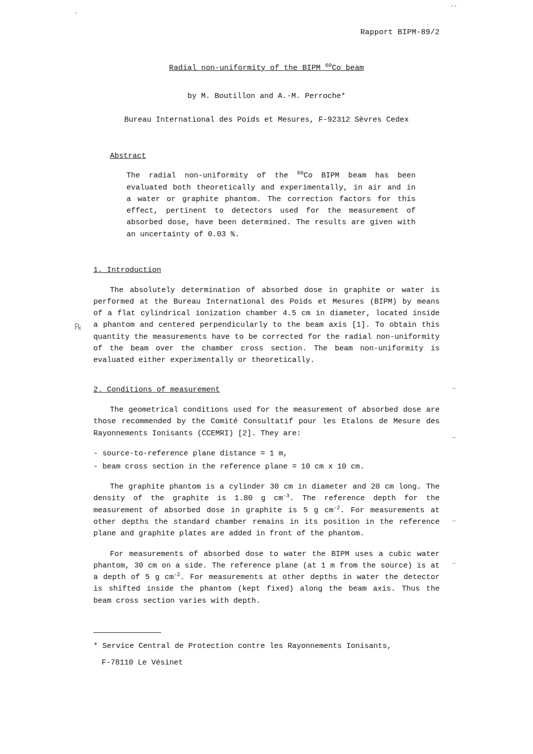, '' ℞ — — — —
Rapport BIPM-89/2
Radial non-uniformity of the BIPM 60Co beam
by M. Boutillon and A.-M. Perroche*
Bureau International des Poids et Mesures, F-92312 Sèvres Cedex
Abstract
The radial non-uniformity of the 60Co BIPM beam has been evaluated both theoretically and experimentally, in air and in a water or graphite phantom. The correction factors for this effect, pertinent to detectors used for the measurement of absorbed dose, have been determined. The results are given with an uncertainty of 0.03 %.
1. Introduction
The absolutely determination of absorbed dose in graphite or water is performed at the Bureau International des Poids et Mesures (BIPM) by means of a flat cylindrical ionization chamber 4.5 cm in diameter, located inside a phantom and centered perpendicularly to the beam axis [1]. To obtain this quantity the measurements have to be corrected for the radial non-uniformity of the beam over the chamber cross section. The beam non-uniformity is evaluated either experimentally or theoretically.
2. Conditions of measurement
The geometrical conditions used for the measurement of absorbed dose are those recommended by the Comité Consultatif pour les Etalons de Mesure des Rayonnements Ionisants (CCEMRI) [2]. They are:
source-to-reference plane distance = 1 m,
beam cross section in the reference plane = 10 cm x 10 cm.
The graphite phantom is a cylinder 30 cm in diameter and 20 cm long. The density of the graphite is 1.80 g cm-3. The reference depth for the measurement of absorbed dose in graphite is 5 g cm-2. For measurements at other depths the standard chamber remains in its position in the reference plane and graphite plates are added in front of the phantom.
For measurements of absorbed dose to water the BIPM uses a cubic water phantom, 30 cm on a side. The reference plane (at 1 m from the source) is at a depth of 5 g cm-2. For measurements at other depths in water the detector is shifted inside the phantom (kept fixed) along the beam axis. Thus the beam cross section varies with depth.
* Service Central de Protection contre les Rayonnements Ionisants,
F-78110 Le Vésinet